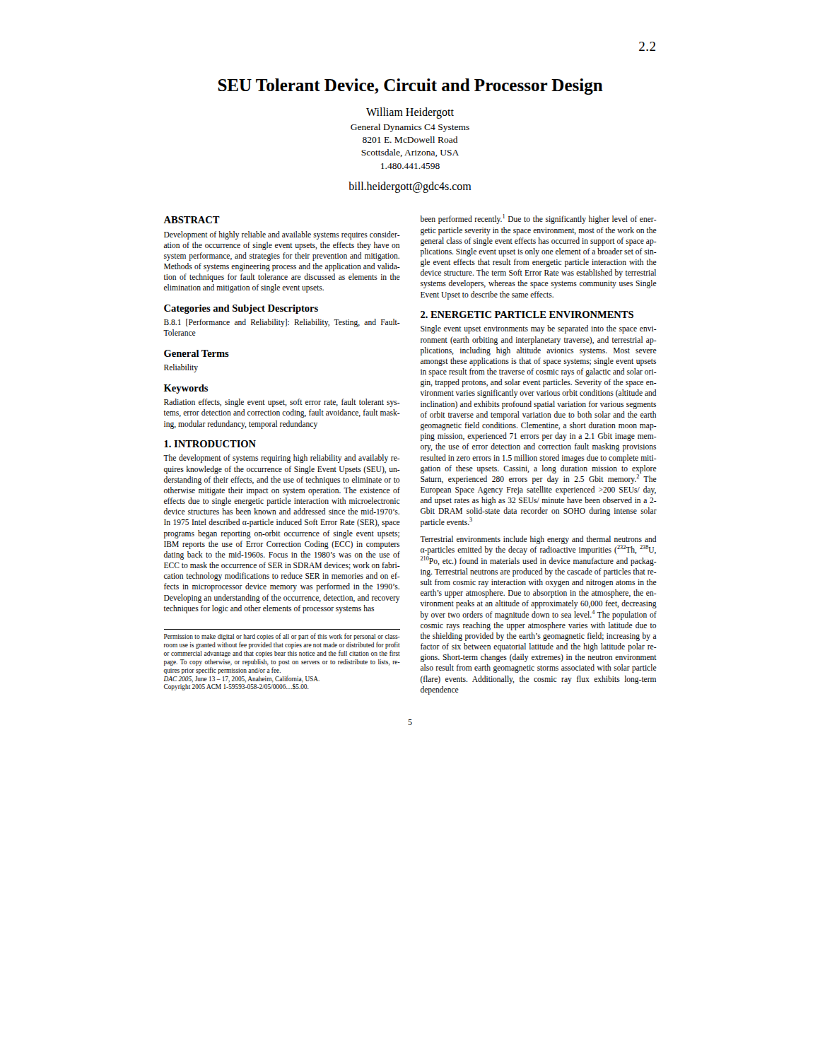2.2
SEU Tolerant Device, Circuit and Processor Design
William Heidergott
General Dynamics C4 Systems
8201 E. McDowell Road
Scottsdale, Arizona, USA
1.480.441.4598
bill.heidergott@gdc4s.com
ABSTRACT
Development of highly reliable and available systems requires consideration of the occurrence of single event upsets, the effects they have on system performance, and strategies for their prevention and mitigation. Methods of systems engineering process and the application and validation of techniques for fault tolerance are discussed as elements in the elimination and mitigation of single event upsets.
Categories and Subject Descriptors
B.8.1 [Performance and Reliability]: Reliability, Testing, and Fault-Tolerance
General Terms
Reliability
Keywords
Radiation effects, single event upset, soft error rate, fault tolerant systems, error detection and correction coding, fault avoidance, fault masking, modular redundancy, temporal redundancy
1. INTRODUCTION
The development of systems requiring high reliability and availably requires knowledge of the occurrence of Single Event Upsets (SEU), understanding of their effects, and the use of techniques to eliminate or to otherwise mitigate their impact on system operation. The existence of effects due to single energetic particle interaction with microelectronic device structures has been known and addressed since the mid-1970’s. In 1975 Intel described α-particle induced Soft Error Rate (SER), space programs began reporting on-orbit occurrence of single event upsets; IBM reports the use of Error Correction Coding (ECC) in computers dating back to the mid-1960s. Focus in the 1980’s was on the use of ECC to mask the occurrence of SER in SDRAM devices; work on fabrication technology modifications to reduce SER in memories and on effects in microprocessor device memory was performed in the 1990’s. Developing an understanding of the occurrence, detection, and recovery techniques for logic and other elements of processor systems has
Permission to make digital or hard copies of all or part of this work for personal or classroom use is granted without fee provided that copies are not made or distributed for profit or commercial advantage and that copies bear this notice and the full citation on the first page. To copy otherwise, or republish, to post on servers or to redistribute to lists, requires prior specific permission and/or a fee.
DAC 2005, June 13 – 17, 2005, Anaheim, California, USA.
Copyright 2005 ACM 1-59593-058-2/05/0006…$5.00.
been performed recently.1 Due to the significantly higher level of energetic particle severity in the space environment, most of the work on the general class of single event effects has occurred in support of space applications. Single event upset is only one element of a broader set of single event effects that result from energetic particle interaction with the device structure. The term Soft Error Rate was established by terrestrial systems developers, whereas the space systems community uses Single Event Upset to describe the same effects.
2. ENERGETIC PARTICLE ENVIRONMENTS
Single event upset environments may be separated into the space environment (earth orbiting and interplanetary traverse), and terrestrial applications, including high altitude avionics systems. Most severe amongst these applications is that of space systems; single event upsets in space result from the traverse of cosmic rays of galactic and solar origin, trapped protons, and solar event particles. Severity of the space environment varies significantly over various orbit conditions (altitude and inclination) and exhibits profound spatial variation for various segments of orbit traverse and temporal variation due to both solar and the earth geomagnetic field conditions. Clementine, a short duration moon mapping mission, experienced 71 errors per day in a 2.1 Gbit image memory, the use of error detection and correction fault masking provisions resulted in zero errors in 1.5 million stored images due to complete mitigation of these upsets. Cassini, a long duration mission to explore Saturn, experienced 280 errors per day in 2.5 Gbit memory.2 The European Space Agency Freja satellite experienced >200 SEUs/ day, and upset rates as high as 32 SEUs/ minute have been observed in a 2- Gbit DRAM solid-state data recorder on SOHO during intense solar particle events.3
Terrestrial environments include high energy and thermal neutrons and α-particles emitted by the decay of radioactive impurities (232Th, 238U, 210Po, etc.) found in materials used in device manufacture and packaging. Terrestrial neutrons are produced by the cascade of particles that result from cosmic ray interaction with oxygen and nitrogen atoms in the earth’s upper atmosphere. Due to absorption in the atmosphere, the environment peaks at an altitude of approximately 60,000 feet, decreasing by over two orders of magnitude down to sea level.4 The population of cosmic rays reaching the upper atmosphere varies with latitude due to the shielding provided by the earth’s geomagnetic field; increasing by a factor of six between equatorial latitude and the high latitude polar regions. Short-term changes (daily extremes) in the neutron environment also result from earth geomagnetic storms associated with solar particle (flare) events. Additionally, the cosmic ray flux exhibits long-term dependence
5